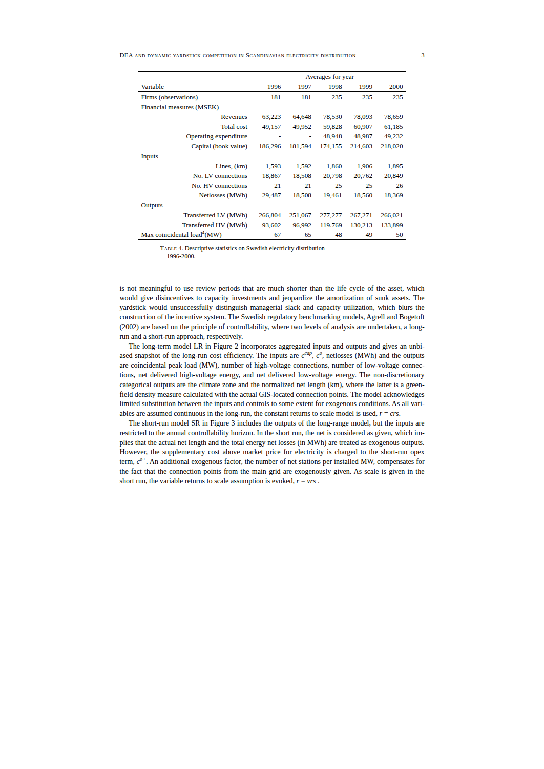DEA and dynamic yardstick competition in Scandinavian electricity distribution3
| | Averages for year |
| Variable | 1996 | 1997 | 1998 | 1999 | 2000 |
| Firms (observations) | 181 | 181 | 235 | 235 | 235 |
| Financial measures (MSEK) | | | | | |
| Revenues | 63,223 | 64,648 | 78,530 | 78,093 | 78,659 |
| Total cost | 49,157 | 49,952 | 59,828 | 60,907 | 61,185 |
| Operating expenditure | - | - | 48,948 | 48,987 | 49,232 |
| Capital (book value) | 186,296 | 181,594 | 174,155 | 214,603 | 218,020 |
| Inputs | | | | | |
| Lines, (km) | 1,593 | 1,592 | 1,860 | 1,906 | 1,895 |
| No. LV connections | 18,867 | 18,508 | 20,798 | 20,762 | 20,849 |
| No. HV connections | 21 | 21 | 25 | 25 | 26 |
| Netlosses (MWh) | 29,487 | 18,508 | 19,461 | 18,560 | 18,369 |
| Outputs | | | | | |
| Transferred LV (MWh) | 266,804 | 251,067 | 277,277 | 267,271 | 266,021 |
| Transferred HV (MWh) | 93,602 | 96,992 | 119.769 | 130,213 | 133,899 |
| Max coincidental load 4 (MW) | 67 | 65 | 48 | 49 | 50 |
Table 4. Descriptive statistics on Swedish electricity distribution 1996-2000.
is not meaningful to use review periods that are much shorter than the life cycle of the asset, which would give disincentives to capacity investments and jeopardize the amortization of sunk assets. The yardstick would unsuccessfully distinguish managerial slack and capacity utilization, which blurs the construction of the incentive system. The Swedish regulatory benchmarking models, Agrell and Bogetoft (2002) are based on the principle of controllability, where two levels of analysis are undertaken, a long-run and a short-run approach, respectively.
The long-term model LR in Figure 2 incorporates aggregated inputs and outputs and gives an unbiased snapshot of the long-run cost efficiency. The inputs are ccap, co, netlosses (MWh) and the outputs are coincidental peak load (MW), number of high-voltage connections, number of low-voltage connections, net delivered high-voltage energy, and net delivered low-voltage energy. The non-discretionary categorical outputs are the climate zone and the normalized net length (km), where the latter is a green-field density measure calculated with the actual GIS-located connection points. The model acknowledges limited substitution between the inputs and controls to some extent for exogenous conditions. As all variables are assumed continuous in the long-run, the constant returns to scale model is used, r = crs.
The short-run model SR in Figure 3 includes the outputs of the long-range model, but the inputs are restricted to the annual controllability horizon. In the short run, the net is considered as given, which implies that the actual net length and the total energy net losses (in MWh) are treated as exogenous outputs. However, the supplementary cost above market price for electricity is charged to the short-run opex term, co+. An additional exogenous factor, the number of net stations per installed MW, compensates for the fact that the connection points from the main grid are exogenously given. As scale is given in the short run, the variable returns to scale assumption is evoked, r = vrs .